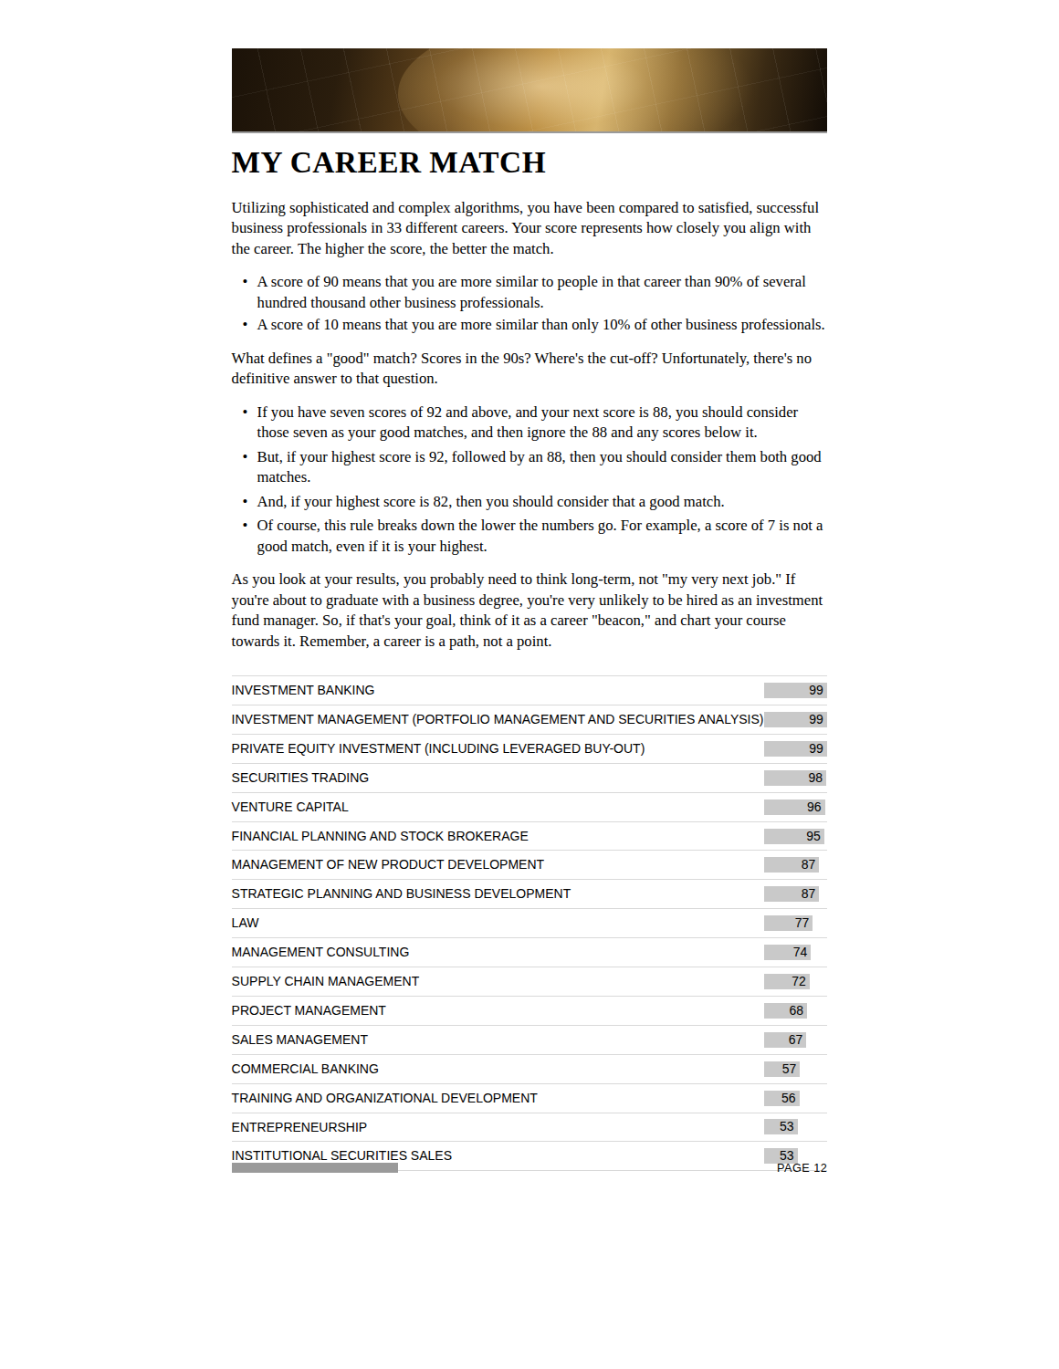MY CAREER MATCH
Utilizing sophisticated and complex algorithms, you have been compared to satisfied, successful business professionals in 33 different careers. Your score represents how closely you align with the career. The higher the score, the better the match.
A score of 90 means that you are more similar to people in that career than 90% of several hundred thousand other business professionals.
A score of 10 means that you are more similar than only 10% of other business professionals.
What defines a "good" match? Scores in the 90s? Where's the cut-off? Unfortunately, there's no definitive answer to that question.
If you have seven scores of 92 and above, and your next score is 88, you should consider those seven as your good matches, and then ignore the 88 and any scores below it.
But, if your highest score is 92, followed by an 88, then you should consider them both good matches.
And, if your highest score is 82, then you should consider that a good match.
Of course, this rule breaks down the lower the numbers go. For example, a score of 7 is not a good match, even if it is your highest.
As you look at your results, you probably need to think long-term, not "my very next job." If you're about to graduate with a business degree, you're very unlikely to be hired as an investment fund manager. So, if that's your goal, think of it as a career "beacon," and chart your course towards it. Remember, a career is a path, not a point.
| INVESTMENT BANKING | 99 |
| INVESTMENT MANAGEMENT (PORTFOLIO MANAGEMENT AND SECURITIES ANALYSIS) | 99 |
| PRIVATE EQUITY INVESTMENT (INCLUDING LEVERAGED BUY-OUT) | 99 |
| SECURITIES TRADING | 98 |
| VENTURE CAPITAL | 96 |
| FINANCIAL PLANNING AND STOCK BROKERAGE | 95 |
| MANAGEMENT OF NEW PRODUCT DEVELOPMENT | 87 |
| STRATEGIC PLANNING AND BUSINESS DEVELOPMENT | 87 |
| LAW | 77 |
| MANAGEMENT CONSULTING | 74 |
| SUPPLY CHAIN MANAGEMENT | 72 |
| PROJECT MANAGEMENT | 68 |
| SALES MANAGEMENT | 67 |
| COMMERCIAL BANKING | 57 |
| TRAINING AND ORGANIZATIONAL DEVELOPMENT | 56 |
| ENTREPRENEURSHIP | 53 |
| INSTITUTIONAL SECURITIES SALES | 53 |
PAGE 12